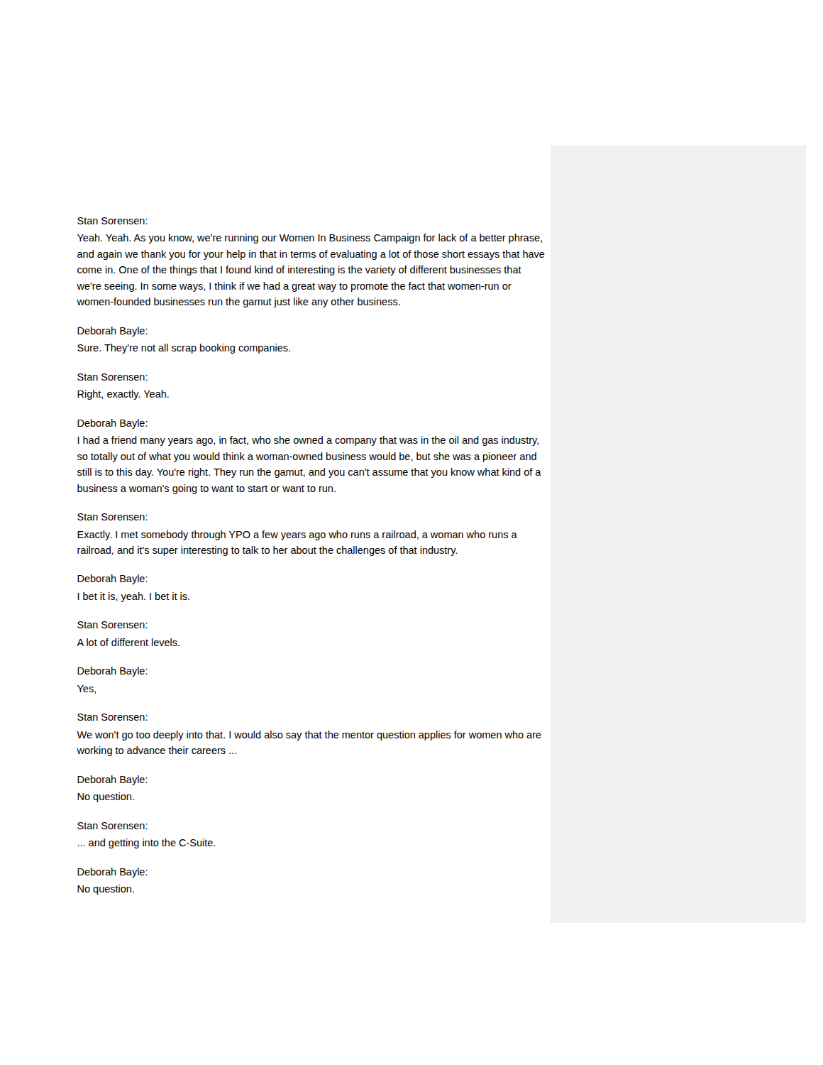Stan Sorensen:
Yeah. Yeah. As you know, we're running our Women In Business Campaign for lack of a better phrase, and again we thank you for your help in that in terms of evaluating a lot of those short essays that have come in. One of the things that I found kind of interesting is the variety of different businesses that we're seeing. In some ways, I think if we had a great way to promote the fact that women-run or women-founded businesses run the gamut just like any other business.
Deborah Bayle:
Sure. They're not all scrap booking companies.
Stan Sorensen:
Right, exactly. Yeah.
Deborah Bayle:
I had a friend many years ago, in fact, who she owned a company that was in the oil and gas industry, so totally out of what you would think a woman-owned business would be, but she was a pioneer and still is to this day. You're right. They run the gamut, and you can't assume that you know what kind of a business a woman's going to want to start or want to run.
Stan Sorensen:
Exactly. I met somebody through YPO a few years ago who runs a railroad, a woman who runs a railroad, and it's super interesting to talk to her about the challenges of that industry.
Deborah Bayle:
I bet it is, yeah. I bet it is.
Stan Sorensen:
A lot of different levels.
Deborah Bayle:
Yes,
Stan Sorensen:
We won't go too deeply into that. I would also say that the mentor question applies for women who are working to advance their careers ...
Deborah Bayle:
No question.
Stan Sorensen:
... and getting into the C-Suite.
Deborah Bayle:
No question.